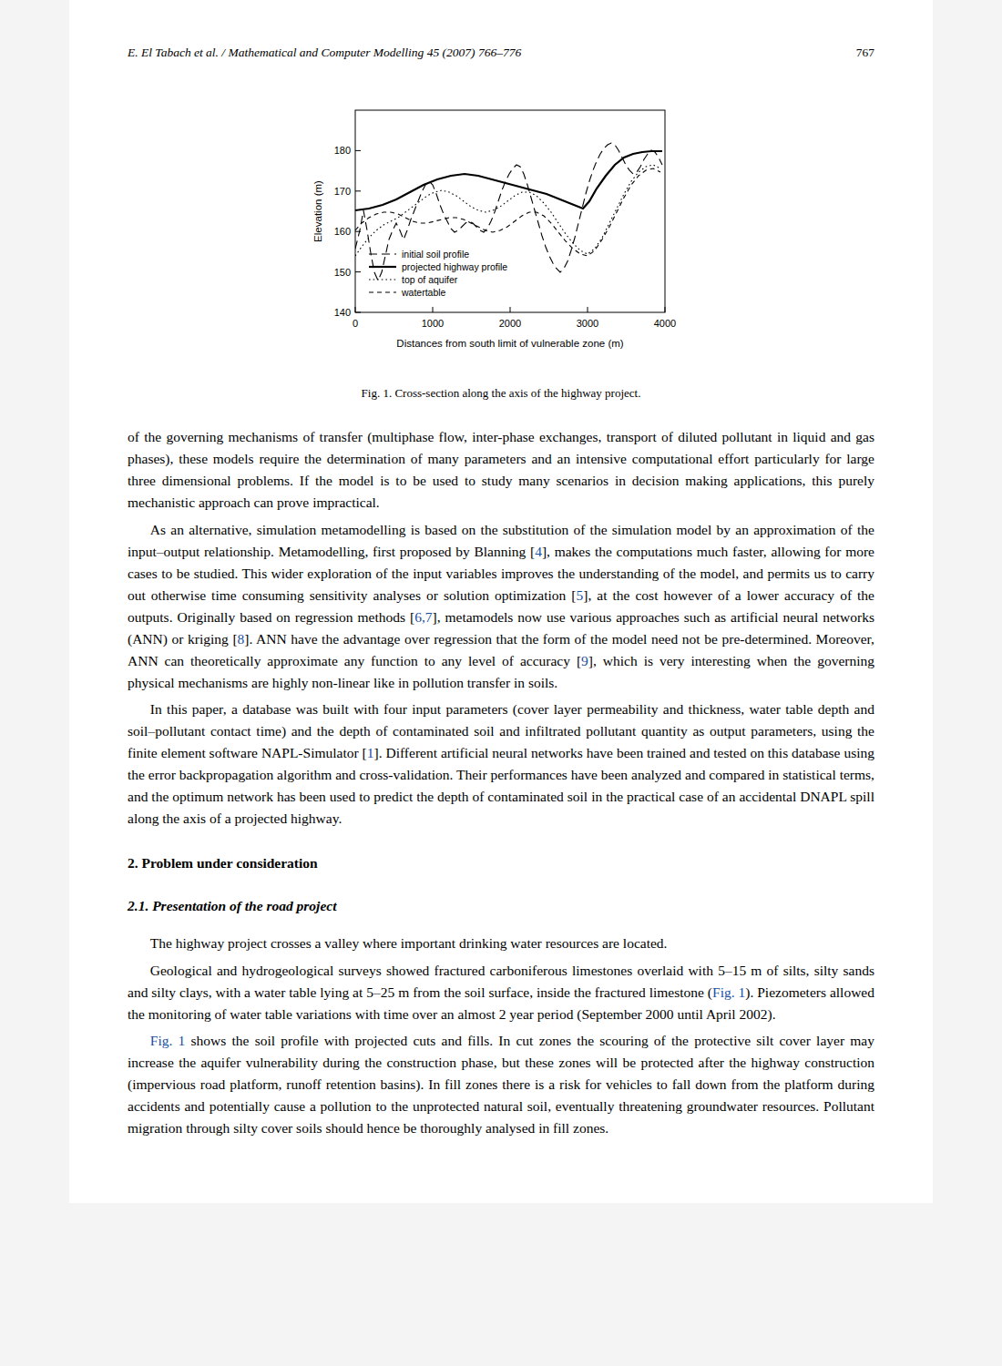E. El Tabach et al. / Mathematical and Computer Modelling 45 (2007) 766–776 767
140 150 160 170 180 0 1000 2000 3000 4000 Distances from south limit of vulnerable zone (m) Elevation (m) initial soil profile projected highway profile top of aquifer watertable
Fig. 1. Cross-section along the axis of the highway project.
of the governing mechanisms of transfer (multiphase flow, inter-phase exchanges, transport of diluted pollutant in liquid and gas phases), these models require the determination of many parameters and an intensive computational effort particularly for large three dimensional problems. If the model is to be used to study many scenarios in decision making applications, this purely mechanistic approach can prove impractical.
As an alternative, simulation metamodelling is based on the substitution of the simulation model by an approximation of the input–output relationship. Metamodelling, first proposed by Blanning [4], makes the computations much faster, allowing for more cases to be studied. This wider exploration of the input variables improves the understanding of the model, and permits us to carry out otherwise time consuming sensitivity analyses or solution optimization [5], at the cost however of a lower accuracy of the outputs. Originally based on regression methods [6,7], metamodels now use various approaches such as artificial neural networks (ANN) or kriging [8]. ANN have the advantage over regression that the form of the model need not be pre-determined. Moreover, ANN can theoretically approximate any function to any level of accuracy [9], which is very interesting when the governing physical mechanisms are highly non-linear like in pollution transfer in soils.
In this paper, a database was built with four input parameters (cover layer permeability and thickness, water table depth and soil–pollutant contact time) and the depth of contaminated soil and infiltrated pollutant quantity as output parameters, using the finite element software NAPL-Simulator [1]. Different artificial neural networks have been trained and tested on this database using the error backpropagation algorithm and cross-validation. Their performances have been analyzed and compared in statistical terms, and the optimum network has been used to predict the depth of contaminated soil in the practical case of an accidental DNAPL spill along the axis of a projected highway.
2. Problem under consideration
2.1. Presentation of the road project
The highway project crosses a valley where important drinking water resources are located.
Geological and hydrogeological surveys showed fractured carboniferous limestones overlaid with 5–15 m of silts, silty sands and silty clays, with a water table lying at 5–25 m from the soil surface, inside the fractured limestone (Fig. 1). Piezometers allowed the monitoring of water table variations with time over an almost 2 year period (September 2000 until April 2002).
Fig. 1 shows the soil profile with projected cuts and fills. In cut zones the scouring of the protective silt cover layer may increase the aquifer vulnerability during the construction phase, but these zones will be protected after the highway construction (impervious road platform, runoff retention basins). In fill zones there is a risk for vehicles to fall down from the platform during accidents and potentially cause a pollution to the unprotected natural soil, eventually threatening groundwater resources. Pollutant migration through silty cover soils should hence be thoroughly analysed in fill zones.